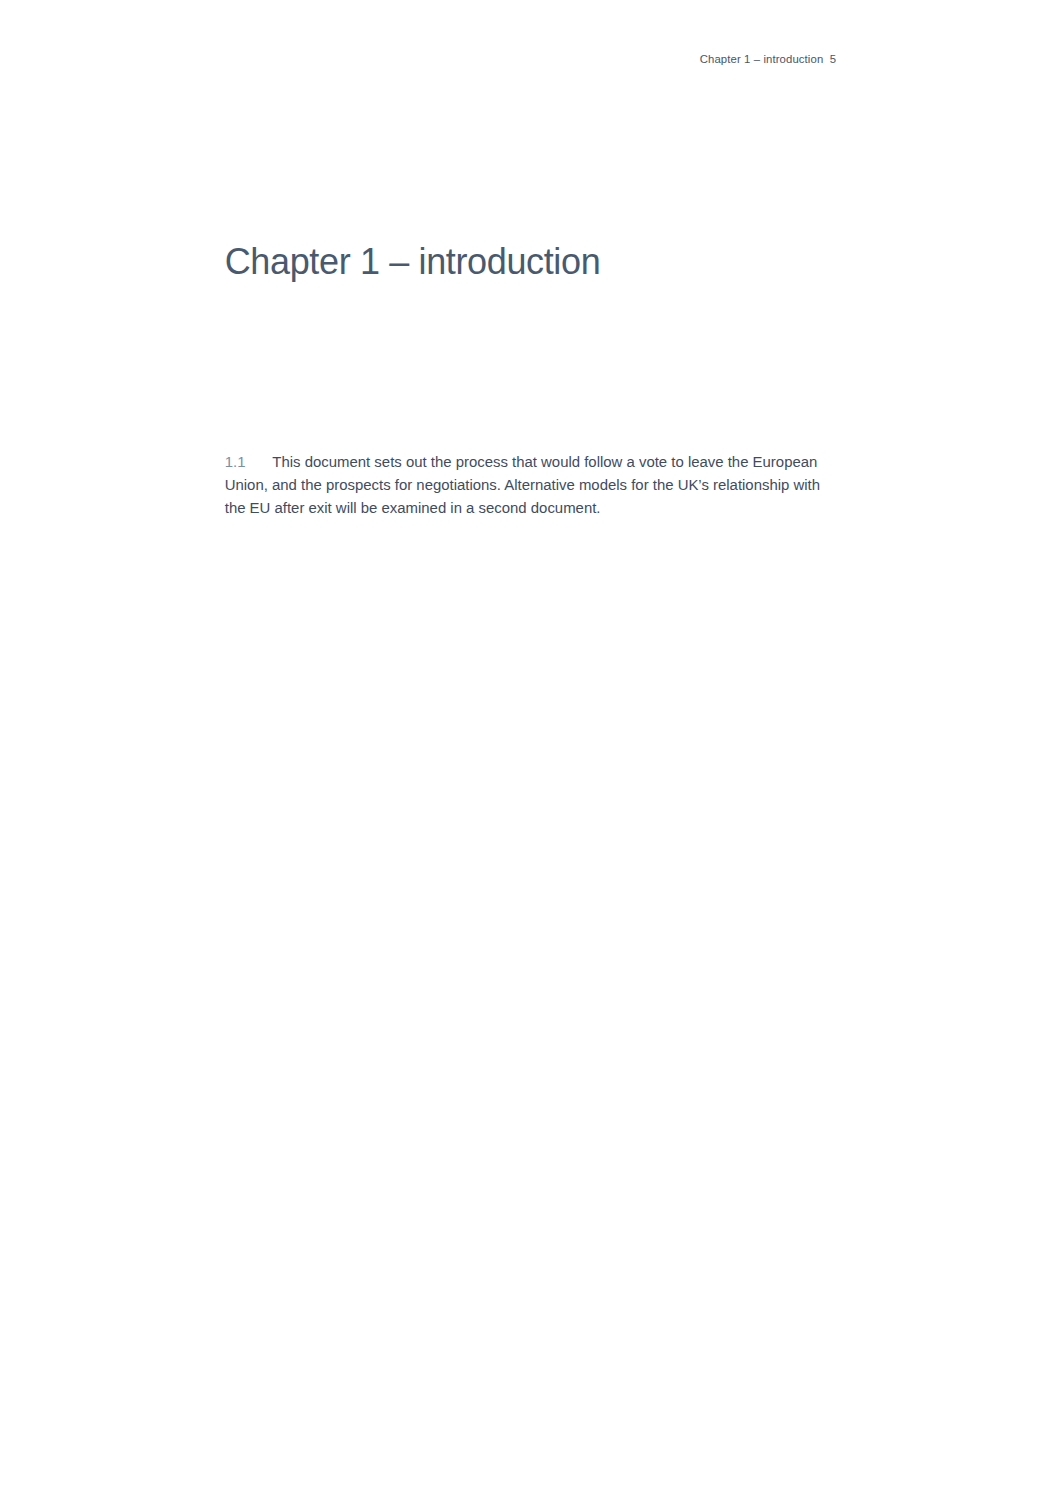Chapter 1 – introduction 5
Chapter 1 – introduction
1.1 This document sets out the process that would follow a vote to leave the European Union, and the prospects for negotiations. Alternative models for the UK’s relationship with the EU after exit will be examined in a second document.